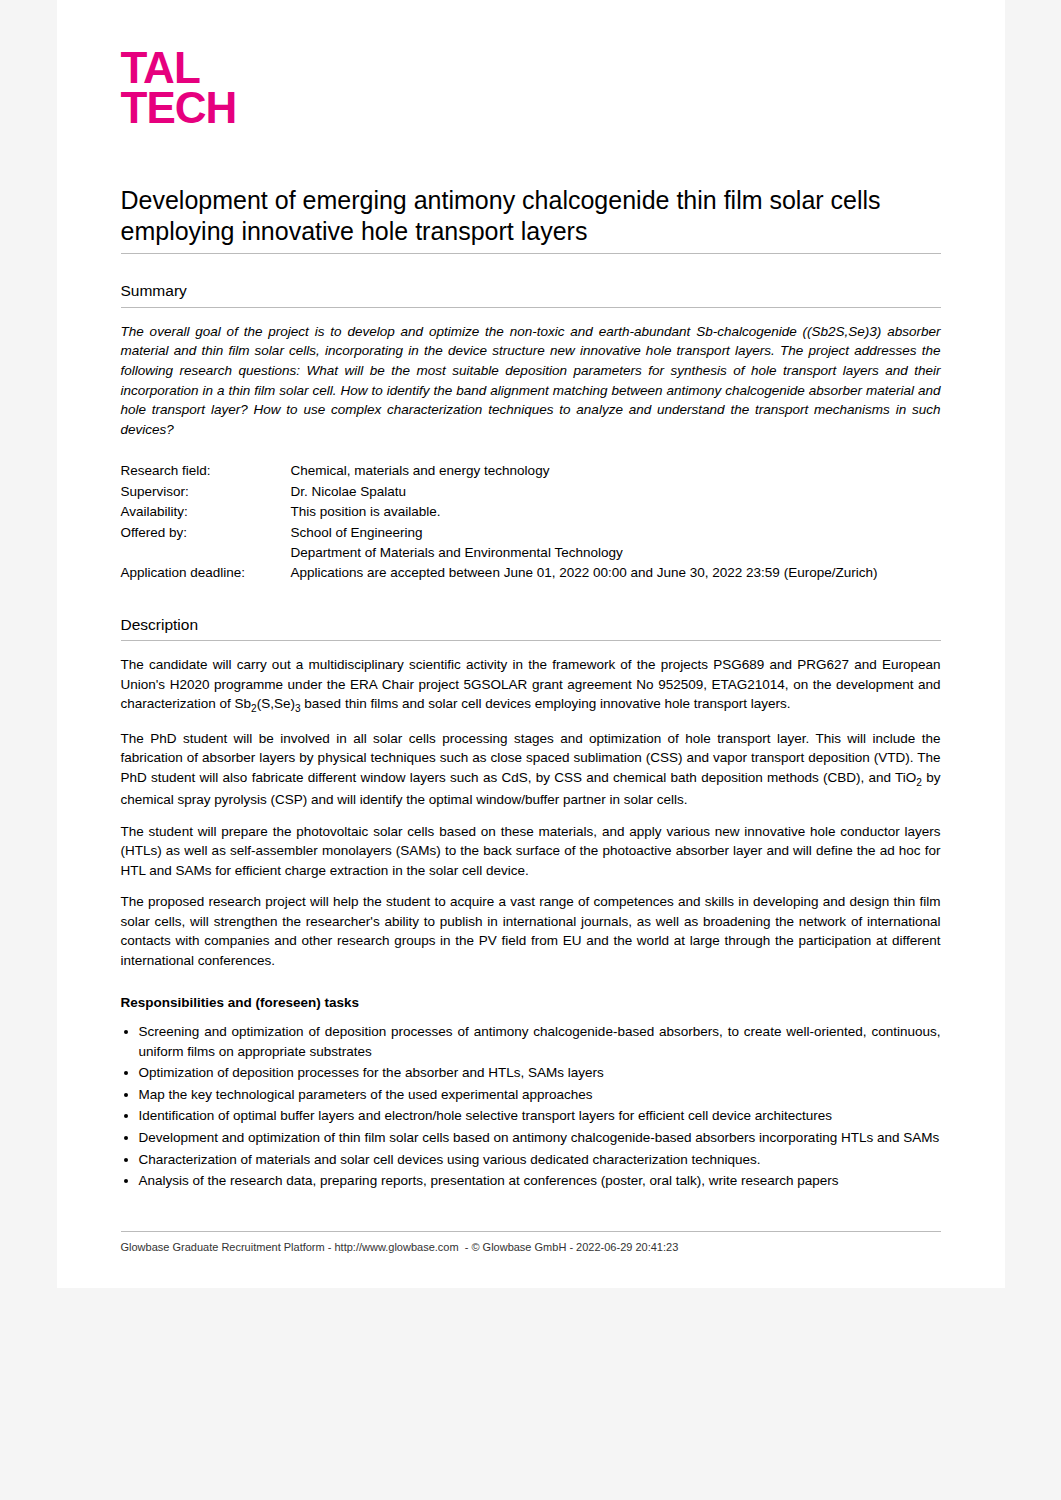TAL
TECH
Development of emerging antimony chalcogenide thin film solar cells employing innovative hole transport layers
Summary
The overall goal of the project is to develop and optimize the non-toxic and earth-abundant Sb-chalcogenide ((Sb2S,Se)3) absorber material and thin film solar cells, incorporating in the device structure new innovative hole transport layers. The project addresses the following research questions: What will be the most suitable deposition parameters for synthesis of hole transport layers and their incorporation in a thin film solar cell. How to identify the band alignment matching between antimony chalcogenide absorber material and hole transport layer? How to use complex characterization techniques to analyze and understand the transport mechanisms in such devices?
| Research field: | Chemical, materials and energy technology |
| Supervisor: | Dr. Nicolae Spalatu |
| Availability: | This position is available. |
| Offered by: | School of Engineering Department of Materials and Environmental Technology |
| Application deadline: | Applications are accepted between June 01, 2022 00:00 and June 30, 2022 23:59 (Europe/Zurich) |
Description
The candidate will carry out a multidisciplinary scientific activity in the framework of the projects PSG689 and PRG627 and European Union's H2020 programme under the ERA Chair project 5GSOLAR grant agreement No 952509, ETAG21014, on the development and characterization of Sb2(S,Se)3 based thin films and solar cell devices employing innovative hole transport layers.
The PhD student will be involved in all solar cells processing stages and optimization of hole transport layer. This will include the fabrication of absorber layers by physical techniques such as close spaced sublimation (CSS) and vapor transport deposition (VTD). The PhD student will also fabricate different window layers such as CdS, by CSS and chemical bath deposition methods (CBD), and TiO2 by chemical spray pyrolysis (CSP) and will identify the optimal window/buffer partner in solar cells.
The student will prepare the photovoltaic solar cells based on these materials, and apply various new innovative hole conductor layers (HTLs) as well as self-assembler monolayers (SAMs) to the back surface of the photoactive absorber layer and will define the ad hoc for HTL and SAMs for efficient charge extraction in the solar cell device.
The proposed research project will help the student to acquire a vast range of competences and skills in developing and design thin film solar cells, will strengthen the researcher's ability to publish in international journals, as well as broadening the network of international contacts with companies and other research groups in the PV field from EU and the world at large through the participation at different international conferences.
Responsibilities and (foreseen) tasks
Screening and optimization of deposition processes of antimony chalcogenide-based absorbers, to create well-oriented, continuous, uniform films on appropriate substrates
Optimization of deposition processes for the absorber and HTLs, SAMs layers
Map the key technological parameters of the used experimental approaches
Identification of optimal buffer layers and electron/hole selective transport layers for efficient cell device architectures
Development and optimization of thin film solar cells based on antimony chalcogenide-based absorbers incorporating HTLs and SAMs
Characterization of materials and solar cell devices using various dedicated characterization techniques.
Analysis of the research data, preparing reports, presentation at conferences (poster, oral talk), write research papers
Glowbase Graduate Recruitment Platform - http://www.glowbase.com - © Glowbase GmbH - 2022-06-29 20:41:23